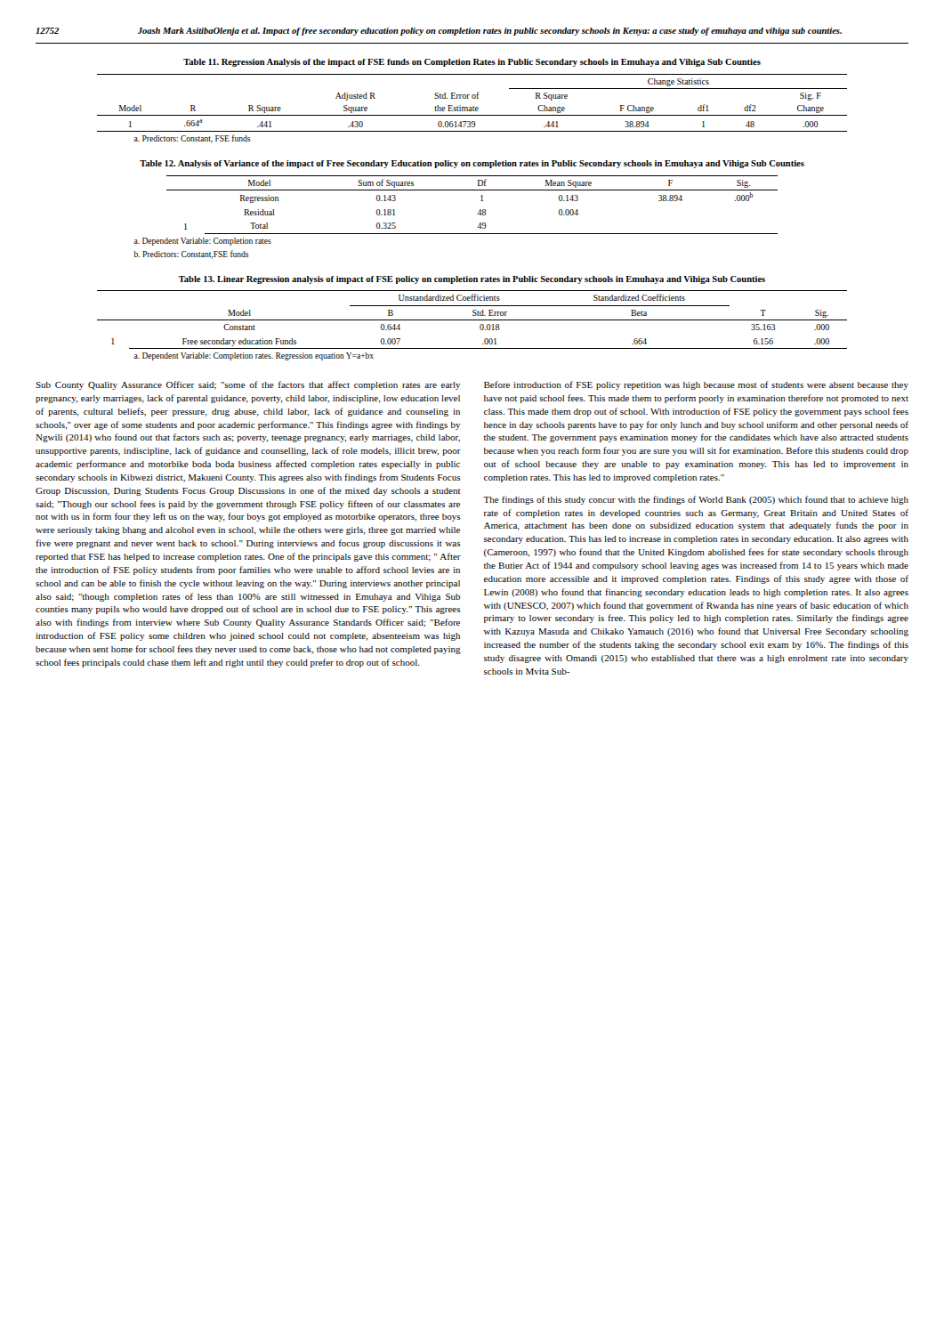12752
Joash Mark AsitibaOlenja et al. Impact of free secondary education policy on completion rates in public secondary schools in Kenya: a case study of emuhaya and vihiga sub counties.
Table 11. Regression Analysis of the impact of FSE funds on Completion Rates in Public Secondary schools in Emuhaya and Vihiga Sub Counties
| Model | R | R Square | Adjusted R Square | Std. Error of the Estimate | Change Statistics |
| --- | --- | --- | --- | --- | --- |
| R Square Change | F Change | df1 | df2 | Sig. F Change |
| 1 | .664 a | .441 | .430 | 0.0614739 | .441 | 38.894 | 1 | 48 | .000 |
a. Predictors: Constant, FSE funds
Table 12. Analysis of Variance of the impact of Free Secondary Education policy on completion rates in Public Secondary schools in Emuhaya and Vihiga Sub Counties
| | Model | Sum of Squares | Df | Mean Square | F | Sig. |
| --- | --- | --- | --- | --- | --- | --- |
| 1 | Regression | 0.143 | 1 | 0.143 | 38.894 | .000 b |
| Residual | 0.181 | 48 | 0.004 | | |
| Total | 0.325 | 49 | | | |
a. Dependent Variable: Completion rates
b. Predictors: Constant,FSE funds
Table 13. Linear Regression analysis of impact of FSE policy on completion rates in Public Secondary schools in Emuhaya and Vihiga Sub Counties
| | Model | Unstandardized Coefficients | Standardized Coefficients | T | Sig. |
| --- | --- | --- | --- | --- | --- |
| B | Std. Error | Beta |
| 1 | Constant | 0.644 | 0.018 | | 35.163 | .000 |
| Free secondary education Funds | 0.007 | .001 | .664 | 6.156 | .000 |
a. Dependent Variable: Completion rates. Regression equation Y=a+bx
Sub County Quality Assurance Officer said; ''some of the factors that affect completion rates are early pregnancy, early marriages, lack of parental guidance, poverty, child labor, indiscipline, low education level of parents, cultural beliefs, peer pressure, drug abuse, child labor, lack of guidance and counseling in schools,'' over age of some students and poor academic performance.'' This findings agree with findings by Ngwili (2014) who found out that factors such as; poverty, teenage pregnancy, early marriages, child labor, unsupportive parents, indiscipline, lack of guidance and counselling, lack of role models, illicit brew, poor academic performance and motorbike boda boda business affected completion rates especially in public secondary schools in Kibwezi district, Makueni County. This agrees also with findings from Students Focus Group Discussion, During Students Focus Group Discussions in one of the mixed day schools a student said; "Though our school fees is paid by the government through FSE policy fifteen of our classmates are not with us in form four they left us on the way, four boys got employed as motorbike operators, three boys were seriously taking bhang and alcohol even in school, while the others were girls, three got married while five were pregnant and never went back to school." During interviews and focus group discussions it was reported that FSE has helped to increase completion rates. One of the principals gave this comment; " After the introduction of FSE policy students from poor families who were unable to afford school levies are in school and can be able to finish the cycle without leaving on the way.'' During interviews another principal also said; ''though completion rates of less than 100% are still witnessed in Emuhaya and Vihiga Sub counties many pupils who would have dropped out of school are in school due to FSE policy." This agrees also with findings from interview where Sub County Quality Assurance Standards Officer said; "Before introduction of FSE policy some children who joined school could not complete, absenteeism was high because when sent home for school fees they never used to come back, those who had not completed paying school fees principals could chase them left and right until they could prefer to drop out of school.
Before introduction of FSE policy repetition was high because most of students were absent because they have not paid school fees. This made them to perform poorly in examination therefore not promoted to next class. This made them drop out of school. With introduction of FSE policy the government pays school fees hence in day schools parents have to pay for only lunch and buy school uniform and other personal needs of the student. The government pays examination money for the candidates which have also attracted students because when you reach form four you are sure you will sit for examination. Before this students could drop out of school because they are unable to pay examination money. This has led to improvement in completion rates. This has led to improved completion rates."
The findings of this study concur with the findings of World Bank (2005) which found that to achieve high rate of completion rates in developed countries such as Germany, Great Britain and United States of America, attachment has been done on subsidized education system that adequately funds the poor in secondary education. This has led to increase in completion rates in secondary education. It also agrees with (Cameroon, 1997) who found that the United Kingdom abolished fees for state secondary schools through the Butier Act of 1944 and compulsory school leaving ages was increased from 14 to 15 years which made education more accessible and it improved completion rates. Findings of this study agree with those of Lewin (2008) who found that financing secondary education leads to high completion rates. It also agrees with (UNESCO, 2007) which found that government of Rwanda has nine years of basic education of which primary to lower secondary is free. This policy led to high completion rates. Similarly the findings agree with Kazuya Masuda and Chikako Yamauch (2016) who found that Universal Free Secondary schooling increased the number of the students taking the secondary school exit exam by 16%. The findings of this study disagree with Omandi (2015) who established that there was a high enrolment rate into secondary schools in Mvita Sub-